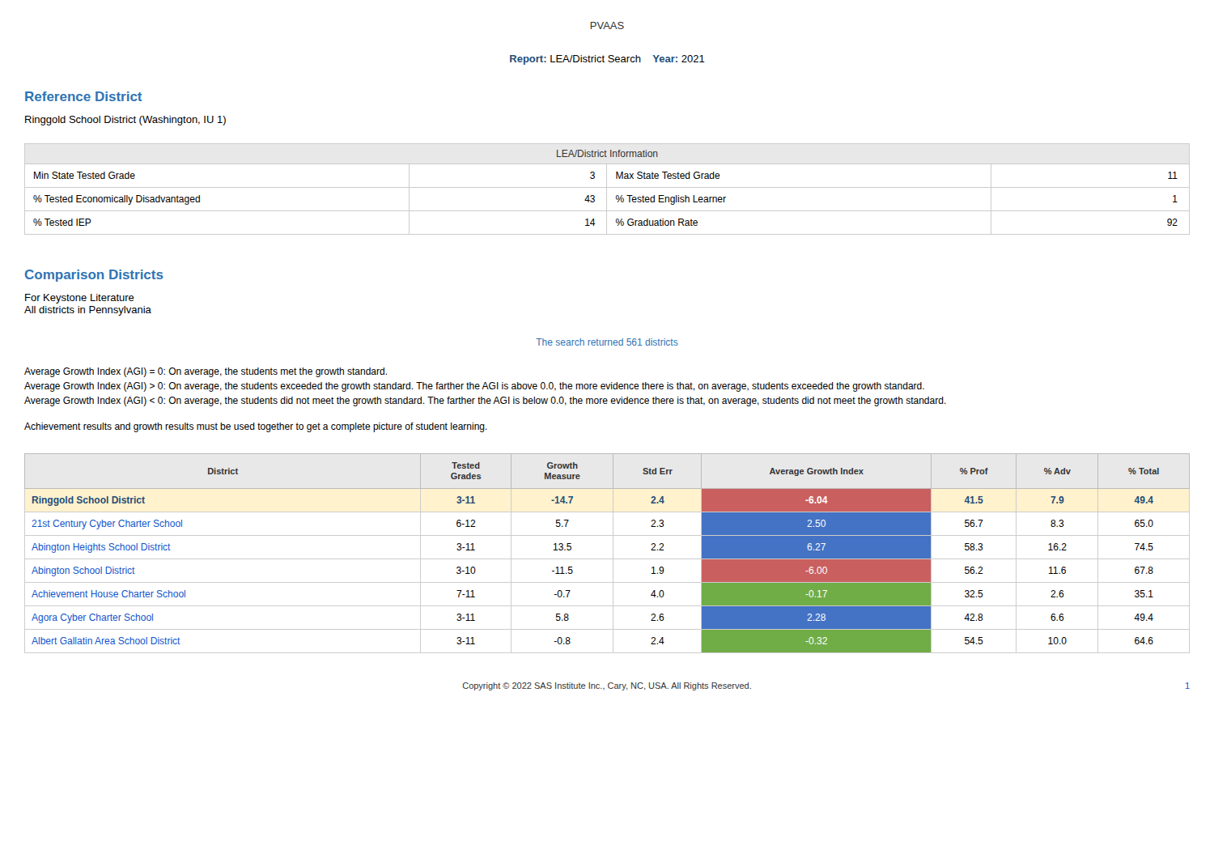PVAAS
Report: LEA/District Search Year: 2021
Reference District
Ringgold School District (Washington, IU 1)
LEA/District Information
| Min State Tested Grade | 3 | Max State Tested Grade | 11 |
| % Tested Economically Disadvantaged | 43 | % Tested English Learner | 1 |
| % Tested IEP | 14 | % Graduation Rate | 92 |
Comparison Districts
For Keystone Literature
All districts in Pennsylvania
The search returned 561 districts
Average Growth Index (AGI) = 0: On average, the students met the growth standard.
Average Growth Index (AGI) > 0: On average, the students exceeded the growth standard. The farther the AGI is above 0.0, the more evidence there is that, on average, students exceeded the growth standard.
Average Growth Index (AGI) < 0: On average, the students did not meet the growth standard. The farther the AGI is below 0.0, the more evidence there is that, on average, students did not meet the growth standard.
Achievement results and growth results must be used together to get a complete picture of student learning.
| District | Tested Grades | Growth Measure | Std Err | Average Growth Index | % Prof | % Adv | % Total |
| --- | --- | --- | --- | --- | --- | --- | --- |
| Ringgold School District | 3-11 | -14.7 | 2.4 | -6.04 | 41.5 | 7.9 | 49.4 |
| 21st Century Cyber Charter School | 6-12 | 5.7 | 2.3 | 2.50 | 56.7 | 8.3 | 65.0 |
| Abington Heights School District | 3-11 | 13.5 | 2.2 | 6.27 | 58.3 | 16.2 | 74.5 |
| Abington School District | 3-10 | -11.5 | 1.9 | -6.00 | 56.2 | 11.6 | 67.8 |
| Achievement House Charter School | 7-11 | -0.7 | 4.0 | -0.17 | 32.5 | 2.6 | 35.1 |
| Agora Cyber Charter School | 3-11 | 5.8 | 2.6 | 2.28 | 42.8 | 6.6 | 49.4 |
| Albert Gallatin Area School District | 3-11 | -0.8 | 2.4 | -0.32 | 54.5 | 10.0 | 64.6 |
Copyright © 2022 SAS Institute Inc., Cary, NC, USA. All Rights Reserved. 1